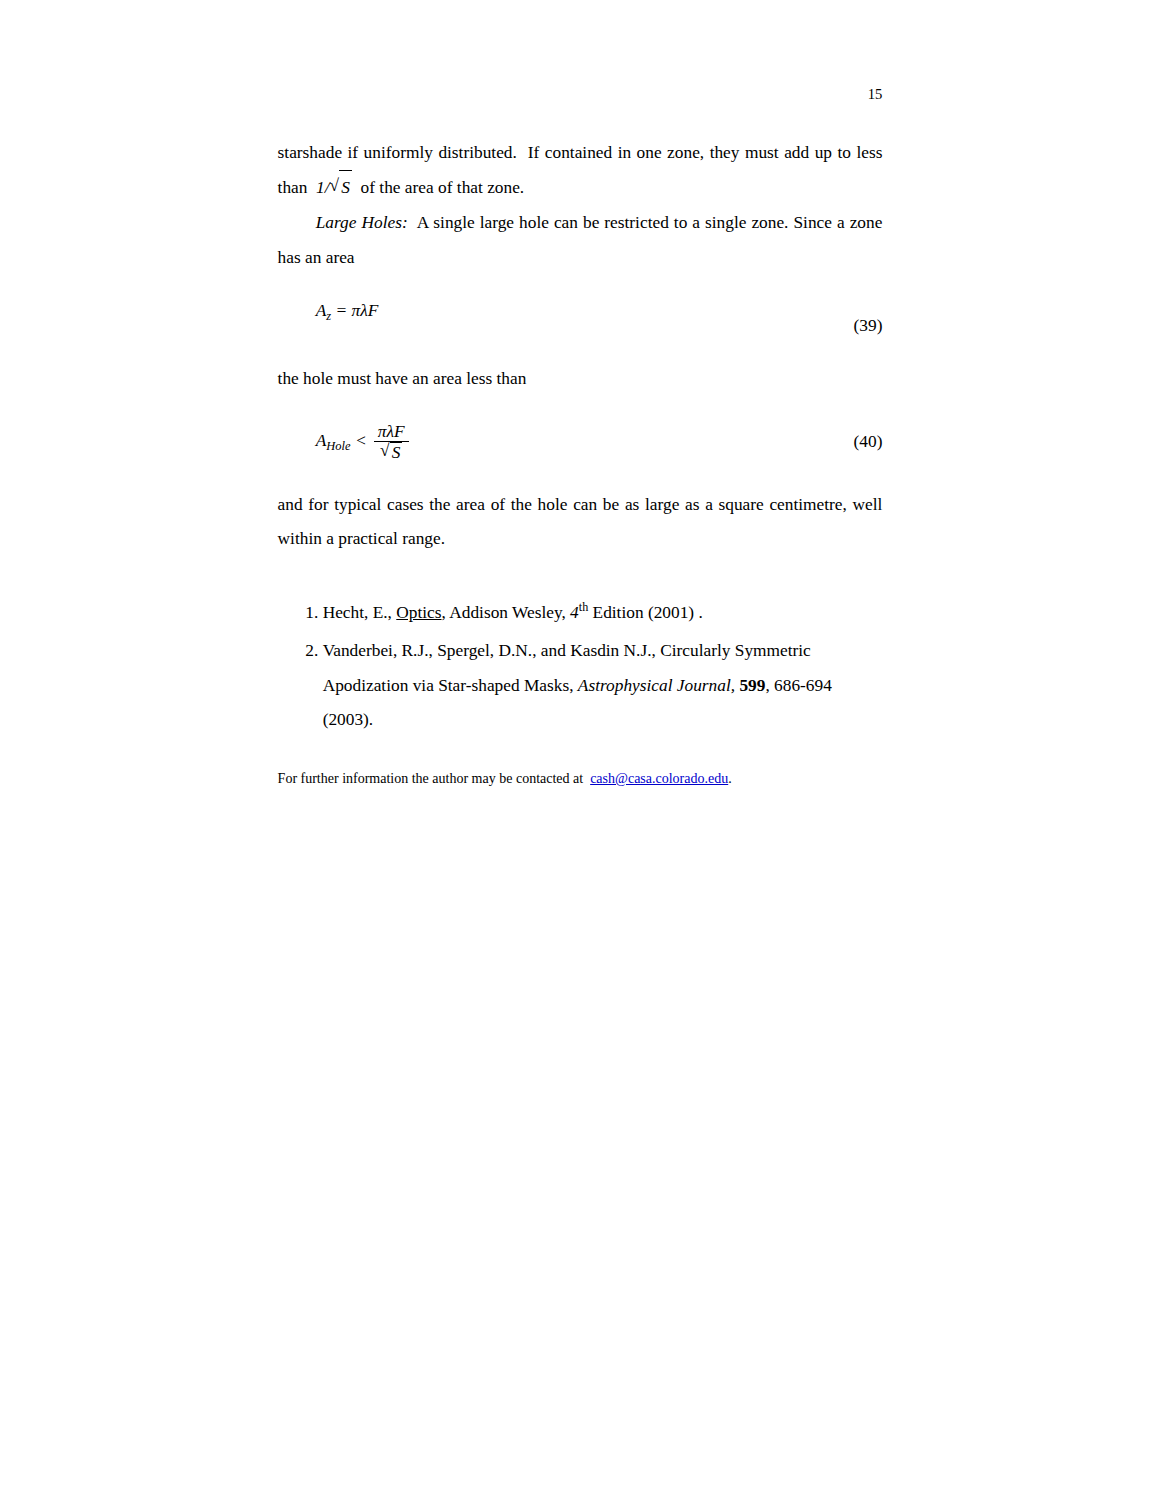15
starshade if uniformly distributed. If contained in one zone, they must add up to less than 1/S of the area of that zone.
Large Holes: A single large hole can be restricted to a single zone. Since a zone has an area
Az = πλF (39)
the hole must have an area less than
AHole < πλF S (40)
and for typical cases the area of the hole can be as large as a square centimetre, well within a practical range.
Hecht, E., Optics, Addison Wesley, 4 th Edition (2001) .
Vanderbei, R.J., Spergel, D.N., and Kasdin N.J., Circularly Symmetric Apodization via Star-shaped Masks, Astrophysical Journal, 599, 686-694 (2003).
For further information the author may be contacted at cash@casa.colorado.edu.